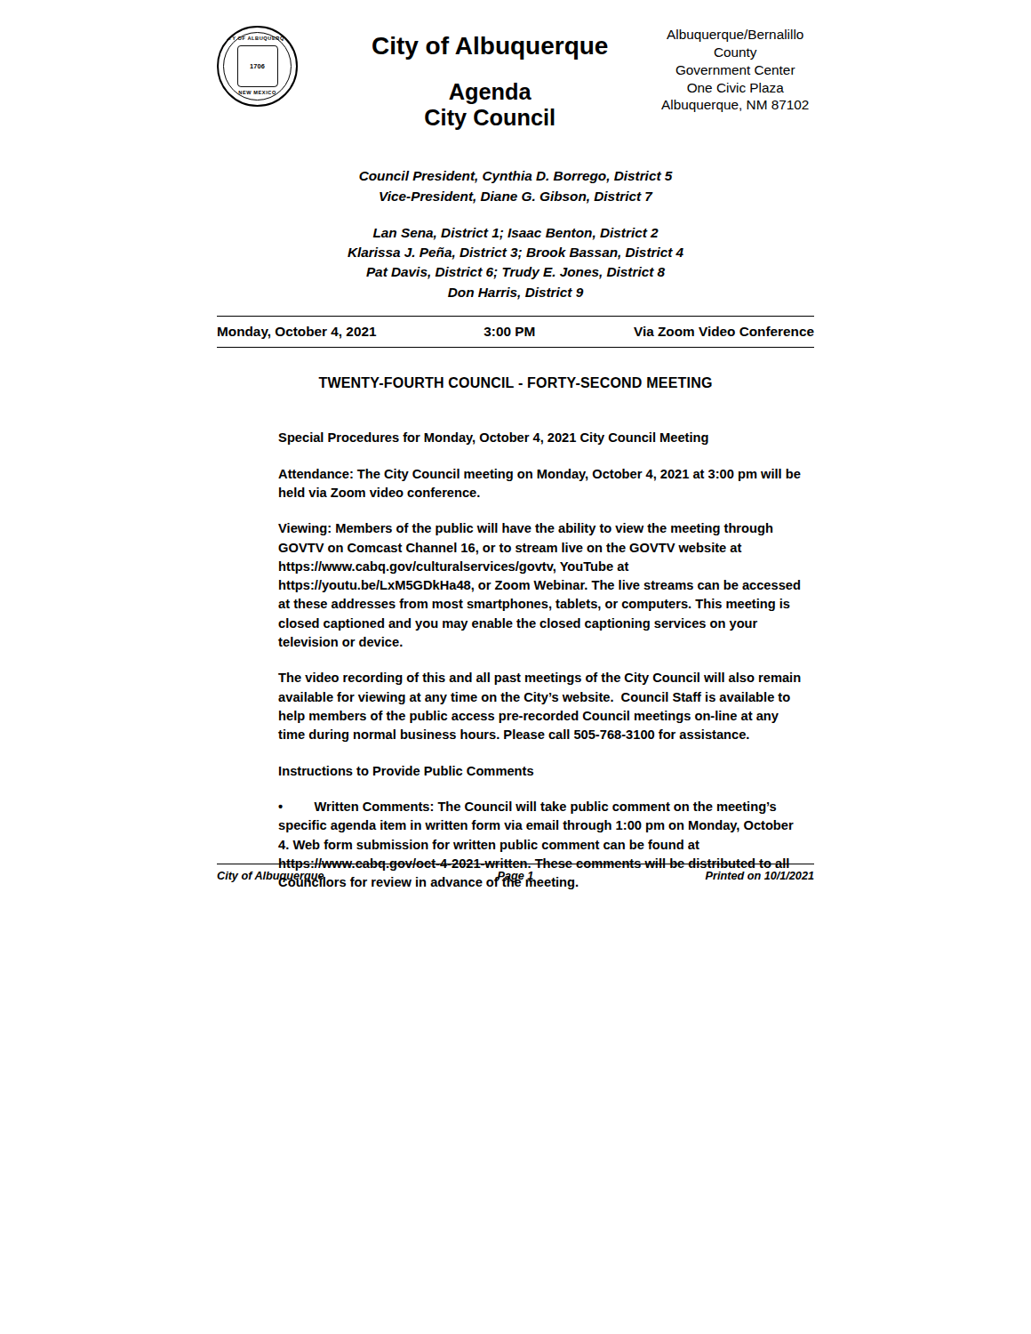City of Albuquerque
1706
New Mexico
City of Albuquerque
Agenda
City Council
Albuquerque/Bernalillo County
Government Center
One Civic Plaza
Albuquerque, NM 87102
Council President, Cynthia D. Borrego, District 5
Vice-President, Diane G. Gibson, District 7
Lan Sena, District 1; Isaac Benton, District 2
Klarissa J. Peña, District 3; Brook Bassan, District 4
Pat Davis, District 6; Trudy E. Jones, District 8
Don Harris, District 9
Monday, October 4, 2021
3:00 PM
Via Zoom Video Conference
TWENTY-FOURTH COUNCIL - FORTY-SECOND MEETING
Special Procedures for Monday, October 4, 2021 City Council Meeting
Attendance: The City Council meeting on Monday, October 4, 2021 at 3:00 pm will be held via Zoom video conference.
Viewing: Members of the public will have the ability to view the meeting through GOVTV on Comcast Channel 16, or to stream live on the GOVTV website at https://www.cabq.gov/culturalservices/govtv, YouTube at https://youtu.be/LxM5GDkHa48, or Zoom Webinar. The live streams can be accessed at these addresses from most smartphones, tablets, or computers. This meeting is closed captioned and you may enable the closed captioning services on your television or device.
The video recording of this and all past meetings of the City Council will also remain available for viewing at any time on the City’s website. Council Staff is available to help members of the public access pre-recorded Council meetings on-line at any time during normal business hours. Please call 505-768-3100 for assistance.
Instructions to Provide Public Comments
•Written Comments: The Council will take public comment on the meeting’s specific agenda item in written form via email through 1:00 pm on Monday, October 4. Web form submission for written public comment can be found at https://www.cabq.gov/oct-4-2021-written. These comments will be distributed to all Councilors for review in advance of the meeting.
City of Albuquerque
Page 1
Printed on 10/1/2021